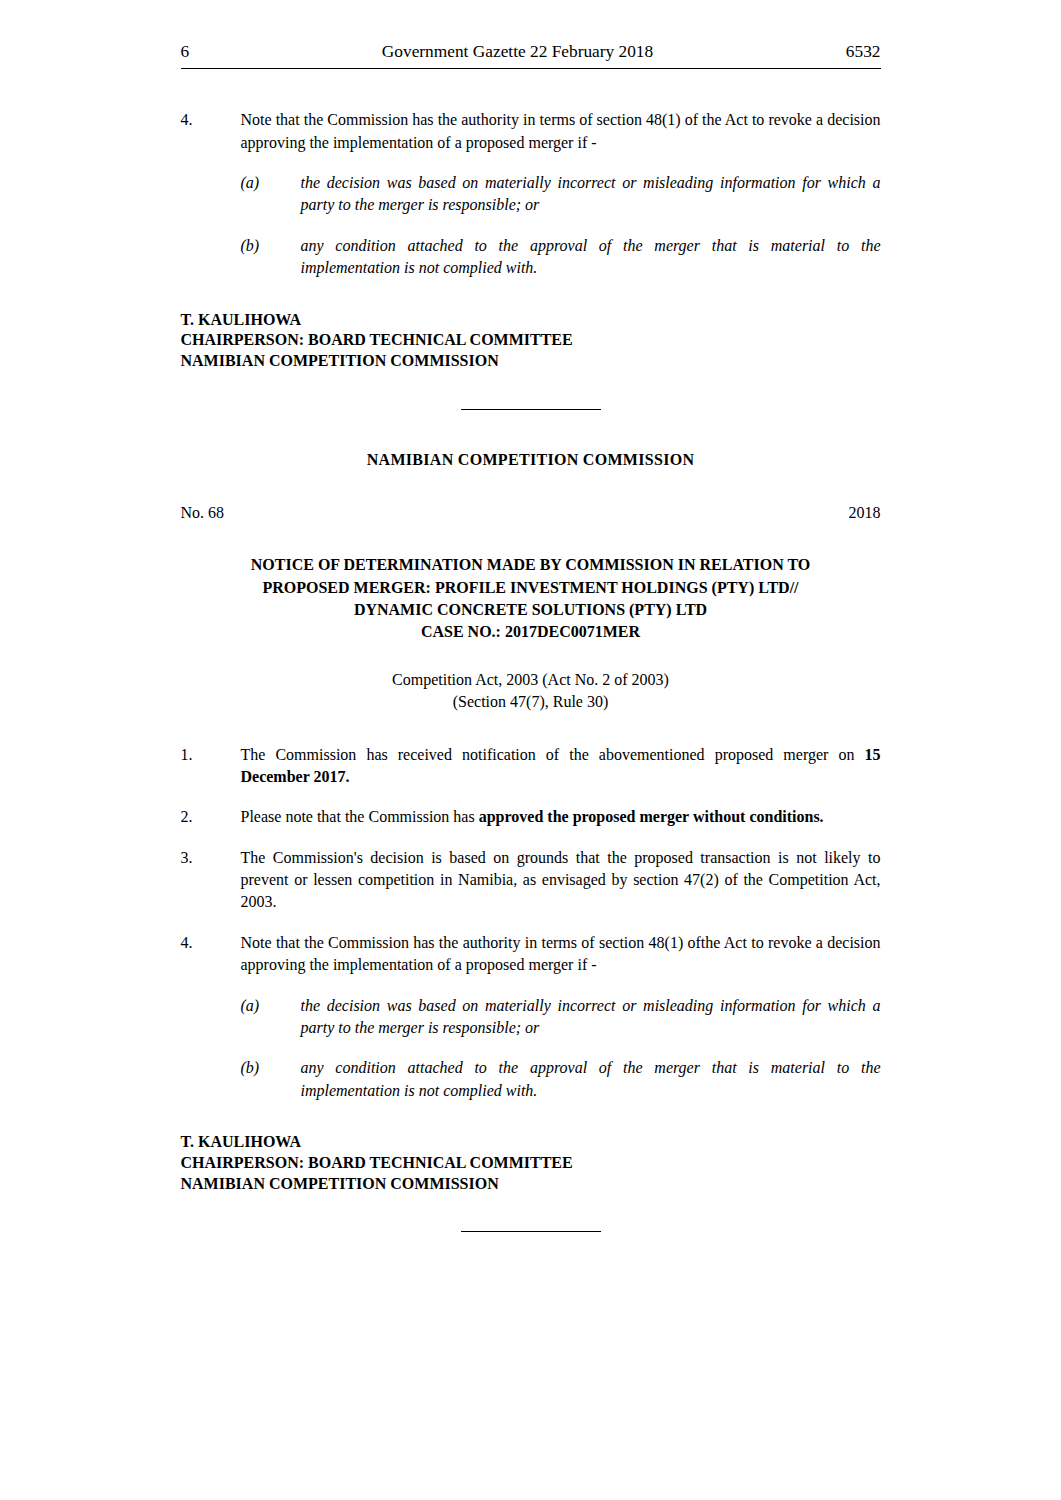6 Government Gazette 22 February 2018 6532
4. Note that the Commission has the authority in terms of section 48(1) of the Act to revoke a decision approving the implementation of a proposed merger if -
(a) the decision was based on materially incorrect or misleading information for which a party to the merger is responsible; or
(b) any condition attached to the approval of the merger that is material to the implementation is not complied with.
T. KAULIHOWA
CHAIRPERSON: BOARD TECHNICAL COMMITTEE
NAMIBIAN COMPETITION COMMISSION
NAMIBIAN COMPETITION COMMISSION
No. 68 2018
NOTICE OF DETERMINATION MADE BY COMMISSION IN RELATION TO
PROPOSED MERGER: PROFILE INVESTMENT HOLDINGS (PTY) LTD//
DYNAMIC CONCRETE SOLUTIONS (PTY) LTD
CASE NO.: 2017DEC0071MER
Competition Act, 2003 (Act No. 2 of 2003)
(Section 47(7), Rule 30)
1. The Commission has received notification of the abovementioned proposed merger on 15 December 2017.
2. Please note that the Commission has approved the proposed merger without conditions.
3. The Commission's decision is based on grounds that the proposed transaction is not likely to prevent or lessen competition in Namibia, as envisaged by section 47(2) of the Competition Act, 2003.
4. Note that the Commission has the authority in terms of section 48(1) ofthe Act to revoke a decision approving the implementation of a proposed merger if -
(a) the decision was based on materially incorrect or misleading information for which a party to the merger is responsible; or
(b) any condition attached to the approval of the merger that is material to the implementation is not complied with.
T. KAULIHOWA
CHAIRPERSON: BOARD TECHNICAL COMMITTEE
NAMIBIAN COMPETITION COMMISSION